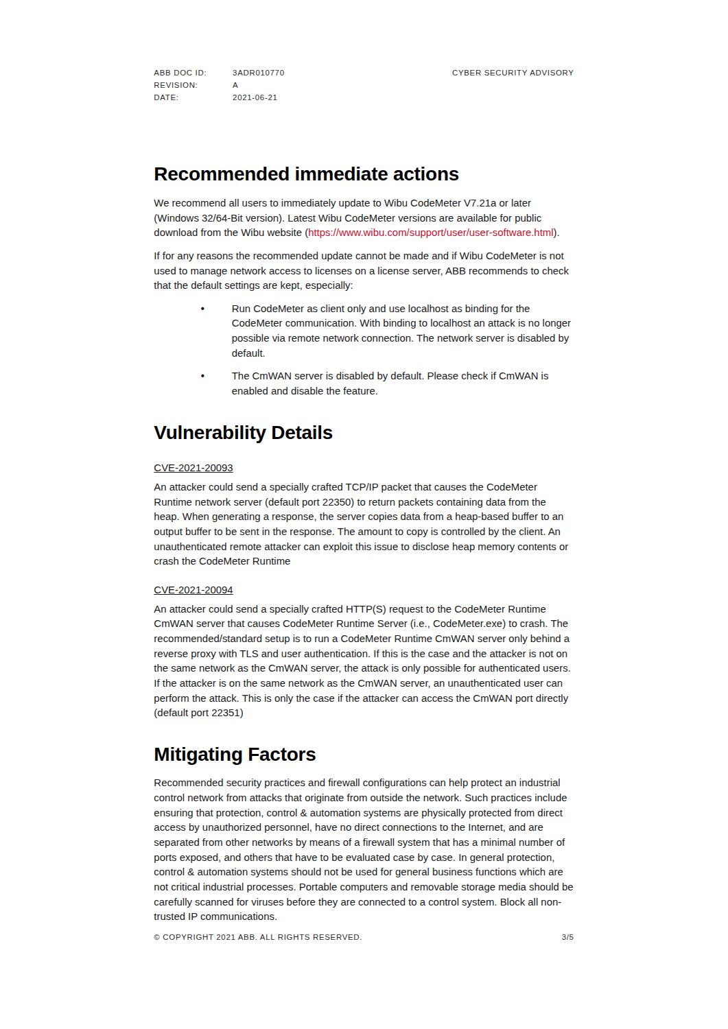| ABB DOC ID: | 3ADR010770 |
| REVISION: | A |
| DATE: | 2021-06-21 |
CYBER SECURITY ADVISORY
Recommended immediate actions
We recommend all users to immediately update to Wibu CodeMeter V7.21a or later (Windows 32/64-Bit version). Latest Wibu CodeMeter versions are available for public download from the Wibu website (https://www.wibu.com/support/user/user-software.html).
If for any reasons the recommended update cannot be made and if Wibu CodeMeter is not used to manage network access to licenses on a license server, ABB recommends to check that the default settings are kept, especially:
Run CodeMeter as client only and use localhost as binding for the CodeMeter communication. With binding to localhost an attack is no longer possible via remote network connection. The network server is disabled by default.
The CmWAN server is disabled by default. Please check if CmWAN is enabled and disable the feature.
Vulnerability Details
CVE-2021-20093
An attacker could send a specially crafted TCP/IP packet that causes the CodeMeter Runtime network server (default port 22350) to return packets containing data from the heap. When generating a response, the server copies data from a heap-based buffer to an output buffer to be sent in the response. The amount to copy is controlled by the client. An unauthenticated remote attacker can exploit this issue to disclose heap memory contents or crash the CodeMeter Runtime
CVE-2021-20094
An attacker could send a specially crafted HTTP(S) request to the CodeMeter Runtime CmWAN server that causes CodeMeter Runtime Server (i.e., CodeMeter.exe) to crash. The recommended/standard setup is to run a CodeMeter Runtime CmWAN server only behind a reverse proxy with TLS and user authentication. If this is the case and the attacker is not on the same network as the CmWAN server, the attack is only possible for authenticated users. If the attacker is on the same network as the CmWAN server, an unauthenticated user can perform the attack. This is only the case if the attacker can access the CmWAN port directly (default port 22351)
Mitigating Factors
Recommended security practices and firewall configurations can help protect an industrial control network from attacks that originate from outside the network. Such practices include ensuring that protection, control & automation systems are physically protected from direct access by unauthorized personnel, have no direct connections to the Internet, and are separated from other networks by means of a firewall system that has a minimal number of ports exposed, and others that have to be evaluated case by case. In general protection, control & automation systems should not be used for general business functions which are not critical industrial processes. Portable computers and removable storage media should be carefully scanned for viruses before they are connected to a control system. Block all non-trusted IP communications.
© COPYRIGHT 2021 ABB. ALL RIGHTS RESERVED.
3/5